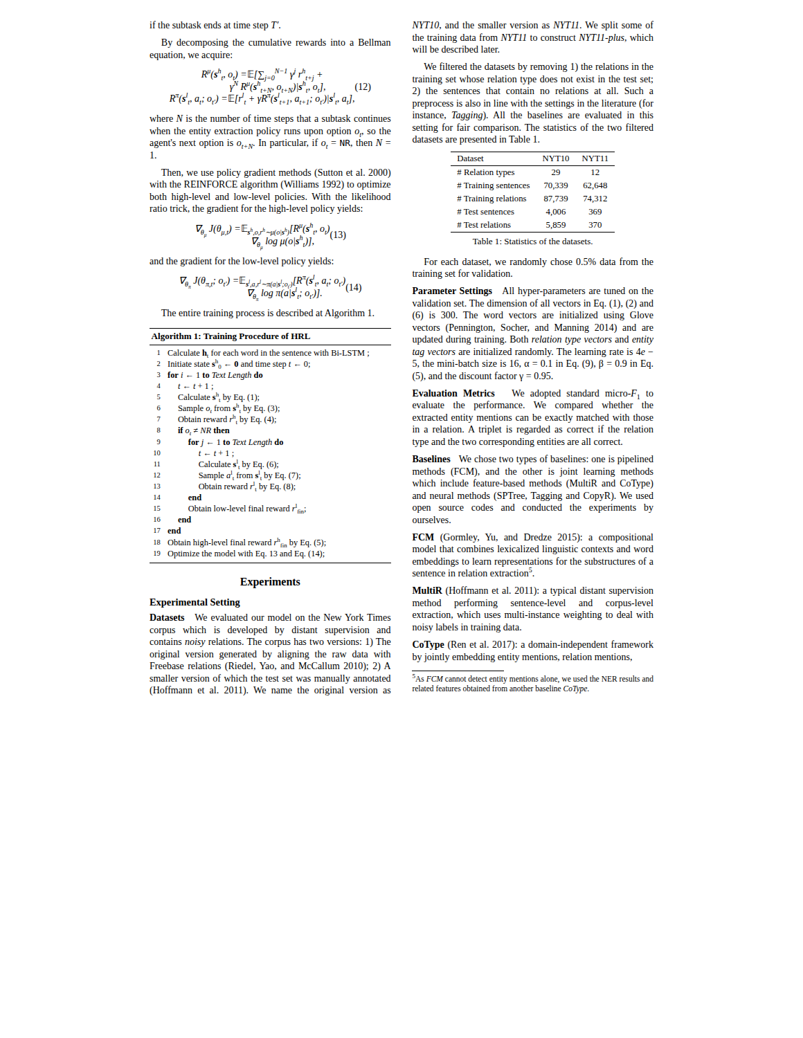if the subtask ends at time step T′.
By decomposing the cumulative rewards into a Bellman equation, we acquire:
| R μ ( s h t , o t ) = 𝔼 [∑ j=0 N−1 γ j r h t+j + γ N R μ ( s h t+N , o t+N )/ s h t , o t ], R π ( s l t , a t ; o t′ ) = 𝔼 [r l t + γR π ( s l t+1 , a t+1 ; o t′ )/ s l t , a t ], | (12) |
where N is the number of time steps that a subtask continues when the entity extraction policy runs upon option ot, so the agent's next option is ot+N. In particular, if ot = NR, then N = 1.
Then, we use policy gradient methods (Sutton et al. 2000) with the REINFORCE algorithm (Williams 1992) to optimize both high-level and low-level policies. With the likelihood ratio trick, the gradient for the high-level policy yields:
| ∇ θ μ J(θ μ,t ) = 𝔼 s h ,o,r h ∼μ(o/ s h ) [R μ ( s h t , o t ) ∇ θ μ log μ(o/ s h t )], | (13) |
and the gradient for the low-level policy yields:
| ∇ θ π J(θ π,t ; o t′ ) = 𝔼 s l ,a,r l ∼π(a/ s l ;o t′ ) [R π ( s l t , a t ; o t′ ) ∇ θ π log π(a/ s l t ; o t′ )]. | (14) |
The entire training process is described at Algorithm 1.
Algorithm 1: Training Procedure of HRL
Calculate ht for each word in the sentence with Bi-LSTM ;
Initiate state sh0 ← 0 and time step t ← 0;
for i ← 1 to Text Length do
t ← t + 1 ;
Calculate sht by Eq. (1);
Sample ot from sht by Eq. (3);
Obtain reward rht by Eq. (4);
if ot ≠ NR then
for j ← 1 to Text Length do
t ← t + 1 ;
Calculate slt by Eq. (6);
Sample alt from slt by Eq. (7);
Obtain reward rlt by Eq. (8);
end
Obtain low-level final reward rlfin;
end
end
Obtain high-level final reward rhfin by Eq. (5);
Optimize the model with Eq. 13 and Eq. (14);
Experiments
Experimental Setting
Datasets We evaluated our model on the New York Times corpus which is developed by distant supervision and contains noisy relations. The corpus has two versions: 1) The original version generated by aligning the raw data with Freebase relations (Riedel, Yao, and McCallum 2010); 2) A smaller version of which the test set was manually annotated (Hoffmann et al. 2011). We name the original version as NYT10, and the smaller version as NYT11. We split some of the training data from NYT11 to construct NYT11-plus, which will be described later.
We filtered the datasets by removing 1) the relations in the training set whose relation type does not exist in the test set; 2) the sentences that contain no relations at all. Such a preprocess is also in line with the settings in the literature (for instance, Tagging). All the baselines are evaluated in this setting for fair comparison. The statistics of the two filtered datasets are presented in Table 1.
| Dataset | NYT10 | NYT11 |
| --- | --- | --- |
| # Relation types | 29 | 12 |
| # Training sentences | 70,339 | 62,648 |
| # Training relations | 87,739 | 74,312 |
| # Test sentences | 4,006 | 369 |
| # Test relations | 5,859 | 370 |
Table 1: Statistics of the datasets.
For each dataset, we randomly chose 0.5% data from the training set for validation.
Parameter Settings All hyper-parameters are tuned on the validation set. The dimension of all vectors in Eq. (1), (2) and (6) is 300. The word vectors are initialized using Glove vectors (Pennington, Socher, and Manning 2014) and are updated during training. Both relation type vectors and entity tag vectors are initialized randomly. The learning rate is 4e − 5, the mini-batch size is 16, α = 0.1 in Eq. (9), β = 0.9 in Eq. (5), and the discount factor γ = 0.95.
Evaluation Metrics We adopted standard micro-F1 to evaluate the performance. We compared whether the extracted entity mentions can be exactly matched with those in a relation. A triplet is regarded as correct if the relation type and the two corresponding entities are all correct.
Baselines We chose two types of baselines: one is pipelined methods (FCM), and the other is joint learning methods which include feature-based methods (MultiR and CoType) and neural methods (SPTree, Tagging and CopyR). We used open source codes and conducted the experiments by ourselves.
FCM (Gormley, Yu, and Dredze 2015): a compositional model that combines lexicalized linguistic contexts and word embeddings to learn representations for the substructures of a sentence in relation extraction5.
MultiR (Hoffmann et al. 2011): a typical distant supervision method performing sentence-level and corpus-level extraction, which uses multi-instance weighting to deal with noisy labels in training data.
CoType (Ren et al. 2017): a domain-independent framework by jointly embedding entity mentions, relation mentions,
5As FCM cannot detect entity mentions alone, we used the NER results and related features obtained from another baseline CoType.